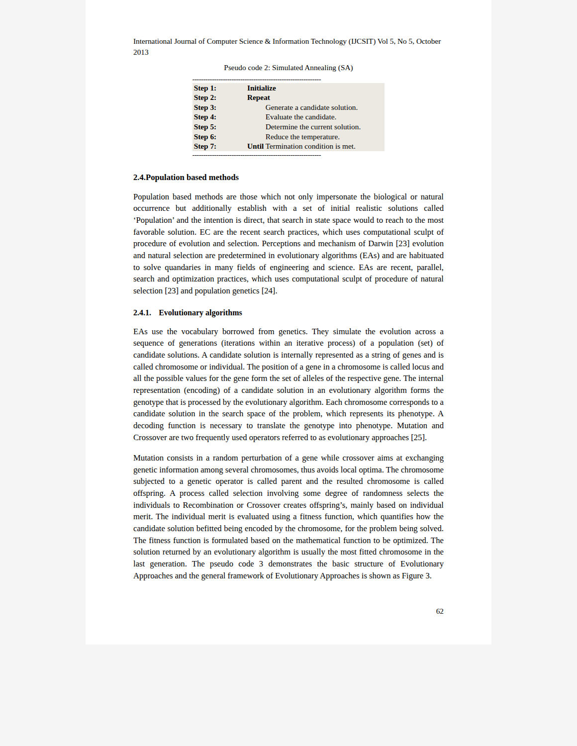International Journal of Computer Science & Information Technology (IJCSIT) Vol 5, No 5, October 2013
Pseudo code 2: Simulated Annealing (SA)
-----------------------------------------------------------
| Step 1: | Initialize |
| Step 2: | Repeat |
| Step 3: | Generate a candidate solution. |
| Step 4: | Evaluate the candidate. |
| Step 5: | Determine the current solution. |
| Step 6: | Reduce the temperature. |
| Step 7: | Until Termination condition is met. |
-----------------------------------------------------------
2.4.Population based methods
Population based methods are those which not only impersonate the biological or natural occurrence but additionally establish with a set of initial realistic solutions called ‘Population’ and the intention is direct, that search in state space would to reach to the most favorable solution. EC are the recent search practices, which uses computational sculpt of procedure of evolution and selection. Perceptions and mechanism of Darwin [23] evolution and natural selection are predetermined in evolutionary algorithms (EAs) and are habituated to solve quandaries in many fields of engineering and science. EAs are recent, parallel, search and optimization practices, which uses computational sculpt of procedure of natural selection [23] and population genetics [24].
2.4.1. Evolutionary algorithms
EAs use the vocabulary borrowed from genetics. They simulate the evolution across a sequence of generations (iterations within an iterative process) of a population (set) of candidate solutions. A candidate solution is internally represented as a string of genes and is called chromosome or individual. The position of a gene in a chromosome is called locus and all the possible values for the gene form the set of alleles of the respective gene. The internal representation (encoding) of a candidate solution in an evolutionary algorithm forms the genotype that is processed by the evolutionary algorithm. Each chromosome corresponds to a candidate solution in the search space of the problem, which represents its phenotype. A decoding function is necessary to translate the genotype into phenotype. Mutation and Crossover are two frequently used operators referred to as evolutionary approaches [25].
Mutation consists in a random perturbation of a gene while crossover aims at exchanging genetic information among several chromosomes, thus avoids local optima. The chromosome subjected to a genetic operator is called parent and the resulted chromosome is called offspring. A process called selection involving some degree of randomness selects the individuals to Recombination or Crossover creates offspring’s, mainly based on individual merit. The individual merit is evaluated using a fitness function, which quantifies how the candidate solution befitted being encoded by the chromosome, for the problem being solved. The fitness function is formulated based on the mathematical function to be optimized. The solution returned by an evolutionary algorithm is usually the most fitted chromosome in the last generation. The pseudo code 3 demonstrates the basic structure of Evolutionary Approaches and the general framework of Evolutionary Approaches is shown as Figure 3.
62